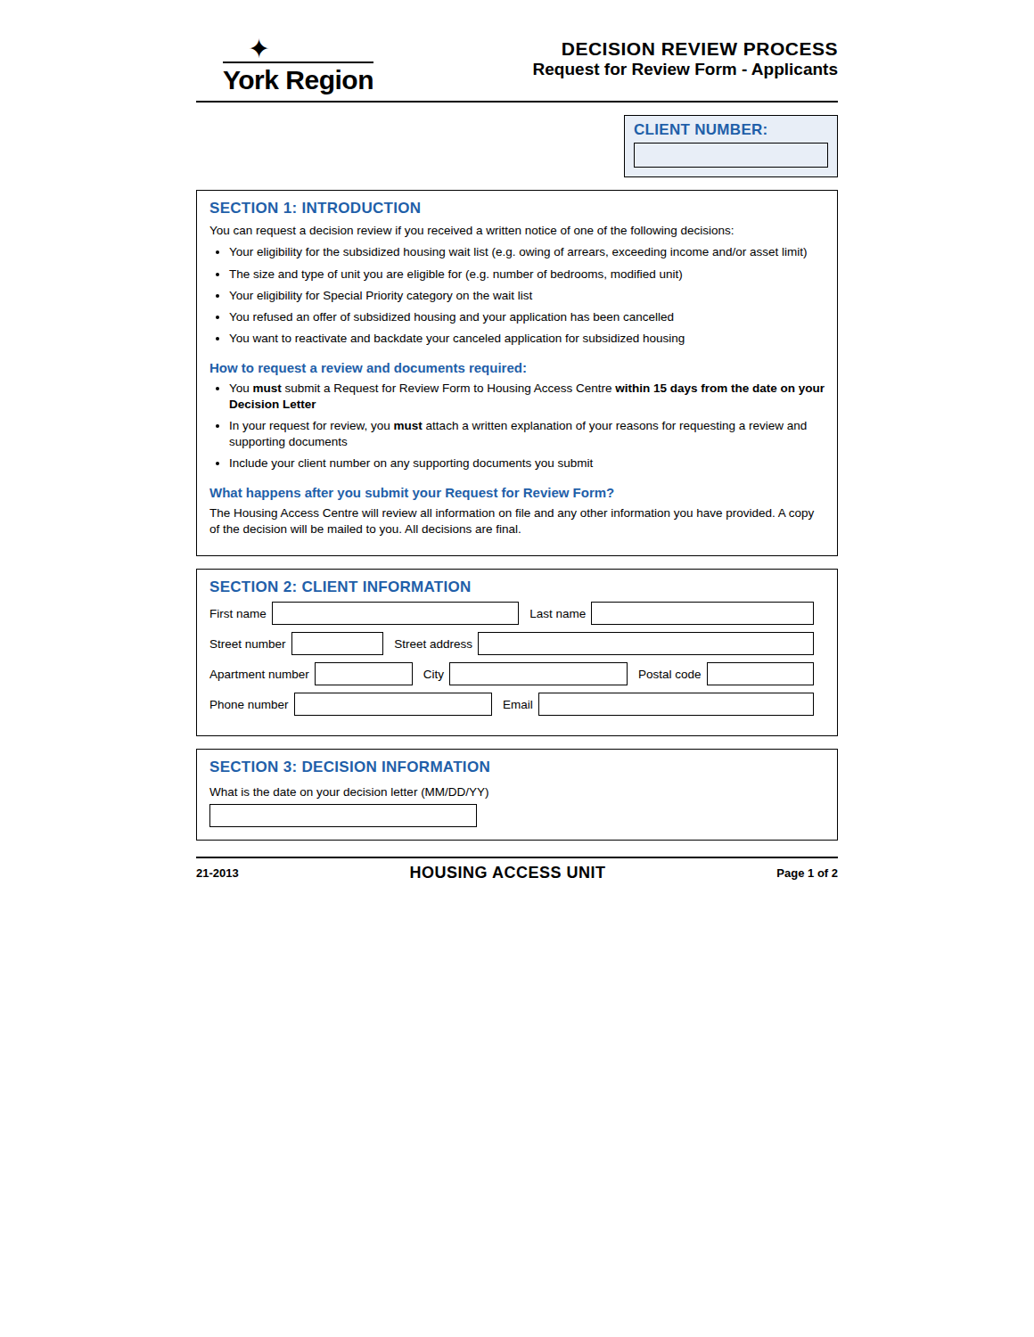✦
York Region
DECISION REVIEW PROCESS
Request for Review Form - Applicants
CLIENT NUMBER:
SECTION 1: INTRODUCTION
You can request a decision review if you received a written notice of one of the following decisions:
Your eligibility for the subsidized housing wait list (e.g. owing of arrears, exceeding income and/or asset limit)
The size and type of unit you are eligible for (e.g. number of bedrooms, modified unit)
Your eligibility for Special Priority category on the wait list
You refused an offer of subsidized housing and your application has been cancelled
You want to reactivate and backdate your canceled application for subsidized housing
How to request a review and documents required:
You must submit a Request for Review Form to Housing Access Centre within 15 days from the date on your Decision Letter
In your request for review, you must attach a written explanation of your reasons for requesting a review and supporting documents
Include your client number on any supporting documents you submit
What happens after you submit your Request for Review Form?
The Housing Access Centre will review all information on file and any other information you have provided. A copy of the decision will be mailed to you. All decisions are final.
SECTION 2: CLIENT INFORMATION
First name
Last name
Street number
Street address
Apartment number
City
Postal code
Phone number
Email
SECTION 3: DECISION INFORMATION
What is the date on your decision letter (MM/DD/YY)
21-2013
HOUSING ACCESS UNIT
Page 1 of 2